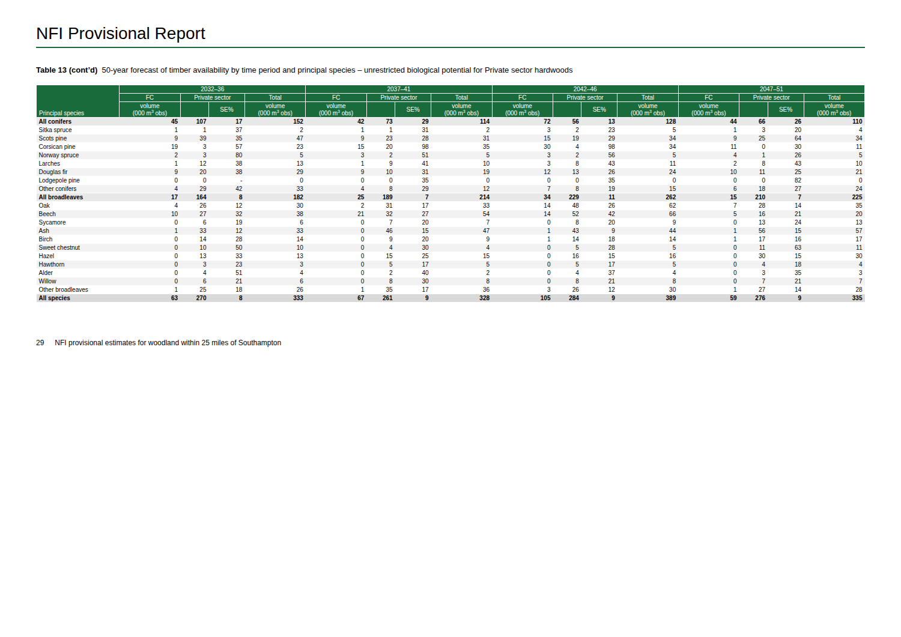NFI Provisional Report
Table 13 (cont’d) 50-year forecast of timber availability by time period and principal species – unrestricted biological potential for Private sector hardwoods
| Principal species | 2032–36 | 2037–41 | 2042–46 | 2047–51 |
| --- | --- | --- | --- | --- |
| FC | Private sector | Total | FC | Private sector | Total | FC | Private sector | Total | FC | Private sector | Total |
| volume (000 m 3 obs) | | SE% | volume (000 m 3 obs) | volume (000 m 3 obs) | | SE% | volume (000 m 3 obs) | volume (000 m 3 obs) | | SE% | volume (000 m 3 obs) | volume (000 m 3 obs) | | SE% | volume (000 m 3 obs) |
| All conifers | 45 | 107 | 17 | 152 | 42 | 73 | 29 | 114 | 72 | 56 | 13 | 128 | 44 | 66 | 26 | 110 |
| Sitka spruce | 1 | 1 | 37 | 2 | 1 | 1 | 31 | 2 | 3 | 2 | 23 | 5 | 1 | 3 | 20 | 4 |
| Scots pine | 9 | 39 | 35 | 47 | 9 | 23 | 28 | 31 | 15 | 19 | 29 | 34 | 9 | 25 | 64 | 34 |
| Corsican pine | 19 | 3 | 57 | 23 | 15 | 20 | 98 | 35 | 30 | 4 | 98 | 34 | 11 | 0 | 30 | 11 |
| Norway spruce | 2 | 3 | 80 | 5 | 3 | 2 | 51 | 5 | 3 | 2 | 56 | 5 | 4 | 1 | 26 | 5 |
| Larches | 1 | 12 | 38 | 13 | 1 | 9 | 41 | 10 | 3 | 8 | 43 | 11 | 2 | 8 | 43 | 10 |
| Douglas fir | 9 | 20 | 38 | 29 | 9 | 10 | 31 | 19 | 12 | 13 | 26 | 24 | 10 | 11 | 25 | 21 |
| Lodgepole pine | 0 | 0 | - | 0 | 0 | 0 | 35 | 0 | 0 | 0 | 35 | 0 | 0 | 0 | 82 | 0 |
| Other conifers | 4 | 29 | 42 | 33 | 4 | 8 | 29 | 12 | 7 | 8 | 19 | 15 | 6 | 18 | 27 | 24 |
| All broadleaves | 17 | 164 | 8 | 182 | 25 | 189 | 7 | 214 | 34 | 229 | 11 | 262 | 15 | 210 | 7 | 225 |
| Oak | 4 | 26 | 12 | 30 | 2 | 31 | 17 | 33 | 14 | 48 | 26 | 62 | 7 | 28 | 14 | 35 |
| Beech | 10 | 27 | 32 | 38 | 21 | 32 | 27 | 54 | 14 | 52 | 42 | 66 | 5 | 16 | 21 | 20 |
| Sycamore | 0 | 6 | 19 | 6 | 0 | 7 | 20 | 7 | 0 | 8 | 20 | 9 | 0 | 13 | 24 | 13 |
| Ash | 1 | 33 | 12 | 33 | 0 | 46 | 15 | 47 | 1 | 43 | 9 | 44 | 1 | 56 | 15 | 57 |
| Birch | 0 | 14 | 28 | 14 | 0 | 9 | 20 | 9 | 1 | 14 | 18 | 14 | 1 | 17 | 16 | 17 |
| Sweet chestnut | 0 | 10 | 50 | 10 | 0 | 4 | 30 | 4 | 0 | 5 | 28 | 5 | 0 | 11 | 63 | 11 |
| Hazel | 0 | 13 | 33 | 13 | 0 | 15 | 25 | 15 | 0 | 16 | 15 | 16 | 0 | 30 | 15 | 30 |
| Hawthorn | 0 | 3 | 23 | 3 | 0 | 5 | 17 | 5 | 0 | 5 | 17 | 5 | 0 | 4 | 18 | 4 |
| Alder | 0 | 4 | 51 | 4 | 0 | 2 | 40 | 2 | 0 | 4 | 37 | 4 | 0 | 3 | 35 | 3 |
| Willow | 0 | 6 | 21 | 6 | 0 | 8 | 30 | 8 | 0 | 8 | 21 | 8 | 0 | 7 | 21 | 7 |
| Other broadleaves | 1 | 25 | 18 | 26 | 1 | 35 | 17 | 36 | 3 | 26 | 12 | 30 | 1 | 27 | 14 | 28 |
| All species | 63 | 270 | 8 | 333 | 67 | 261 | 9 | 328 | 105 | 284 | 9 | 389 | 59 | 276 | 9 | 335 |
29 NFI provisional estimates for woodland within 25 miles of Southampton